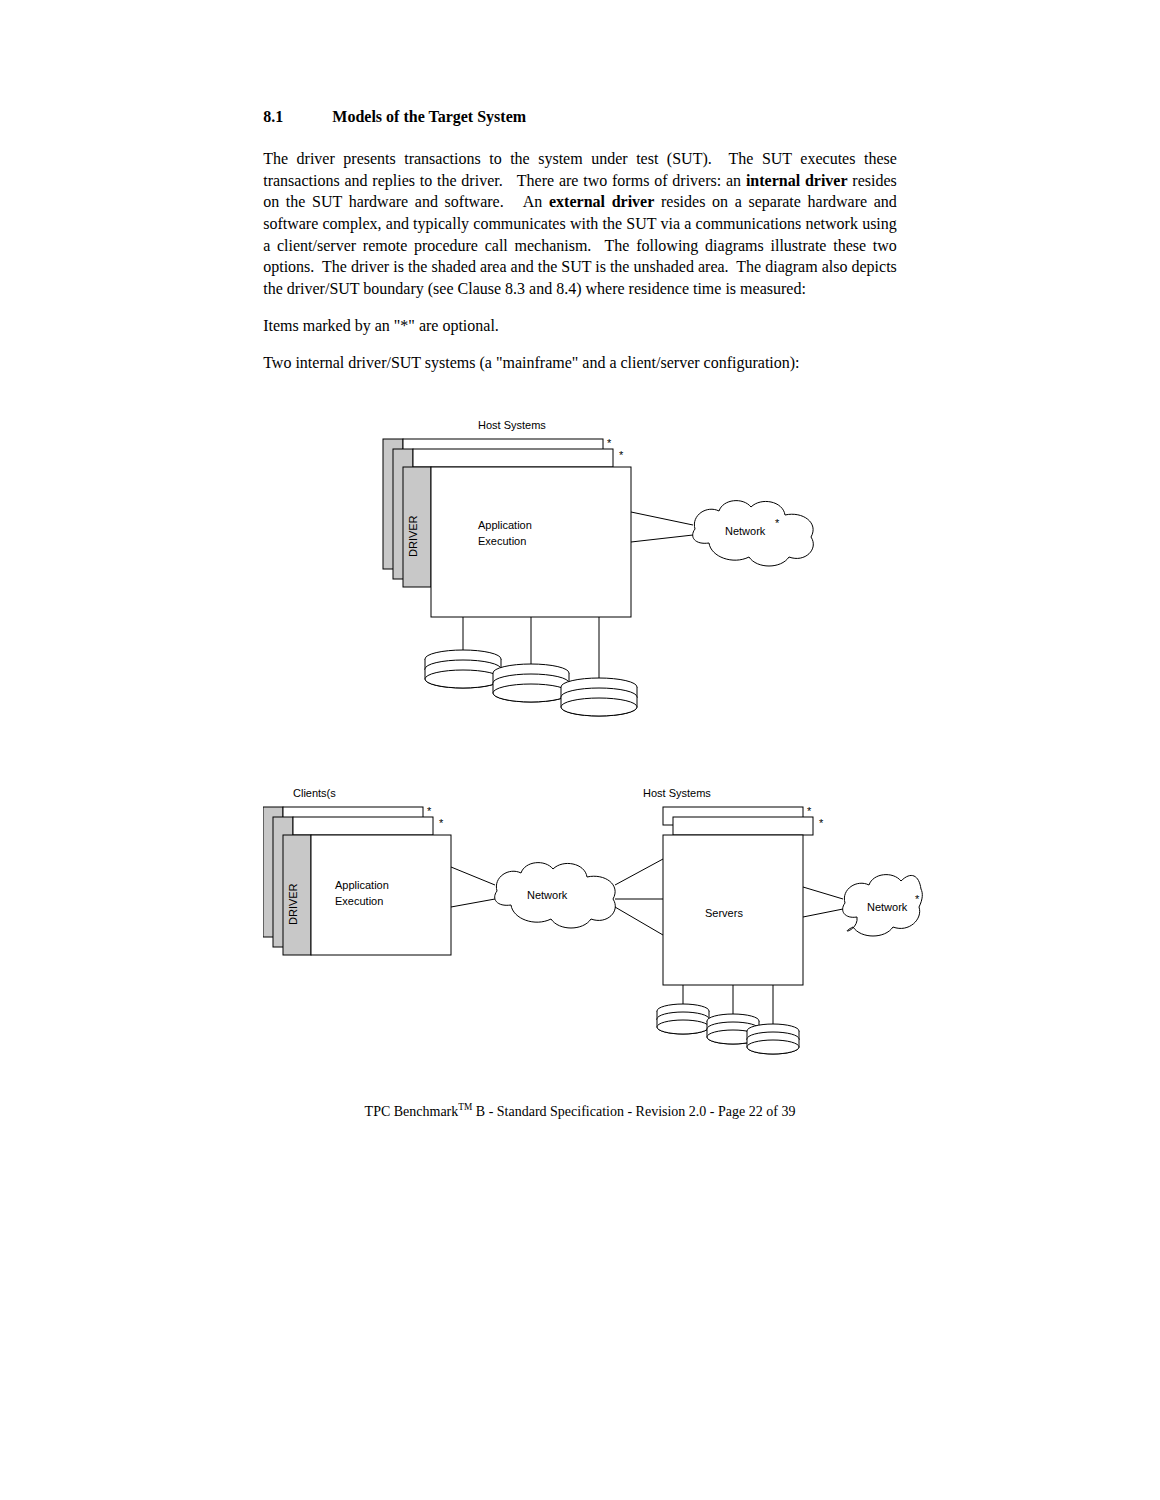8.1 Models of the Target System
The driver presents transactions to the system under test (SUT). The SUT executes these transactions and replies to the driver. There are two forms of drivers: an internal driver resides on the SUT hardware and software. An external driver resides on a separate hardware and software complex, and typically communicates with the SUT via a communications network using a client/server remote procedure call mechanism. The following diagrams illustrate these two options. The driver is the shaded area and the SUT is the unshaded area. The diagram also depicts the driver/SUT boundary (see Clause 8.3 and 8.4) where residence time is measured:
Items marked by an "*" are optional.
Two internal driver/SUT systems (a "mainframe" and a client/server configuration):
Host Systems * * DRIVER Application Execution Network * Clients(s Host Systems * * DRIVER Application Execution Network * * Servers Network *
TPC BenchmarkTM B - Standard Specification - Revision 2.0 - Page 22 of 39